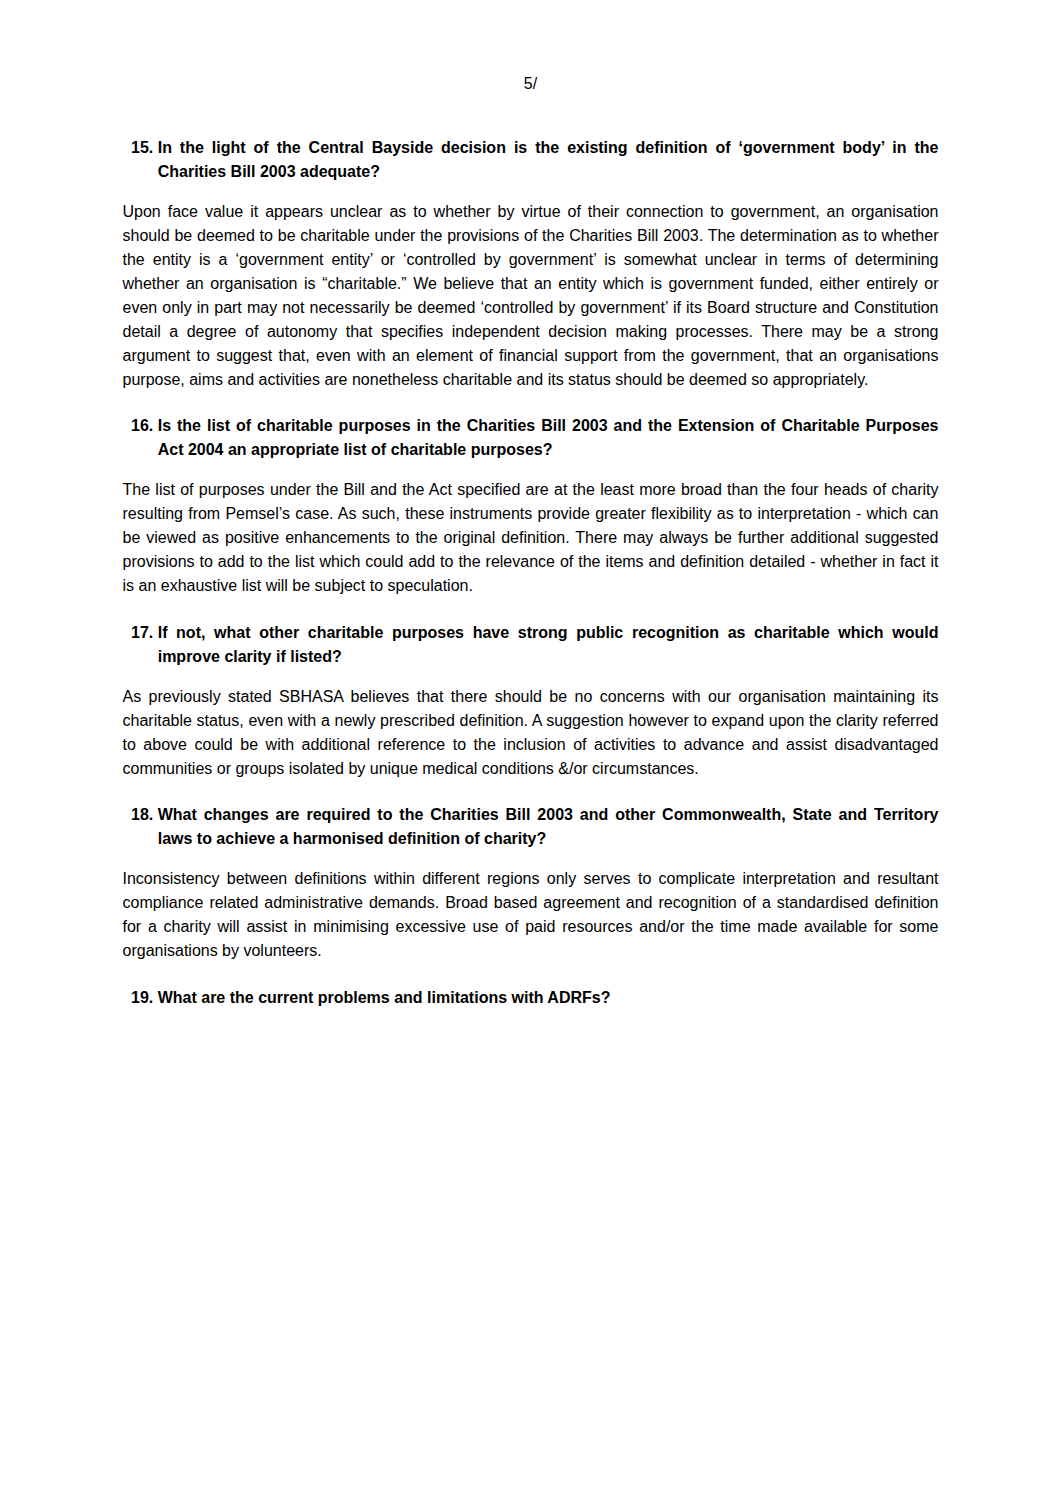5/
In the light of the Central Bayside decision is the existing definition of ‘government body’ in the Charities Bill 2003 adequate?
Upon face value it appears unclear as to whether by virtue of their connection to government, an organisation should be deemed to be charitable under the provisions of the Charities Bill 2003. The determination as to whether the entity is a ‘government entity’ or ‘controlled by government’ is somewhat unclear in terms of determining whether an organisation is “charitable.” We believe that an entity which is government funded, either entirely or even only in part may not necessarily be deemed ‘controlled by government’ if its Board structure and Constitution detail a degree of autonomy that specifies independent decision making processes. There may be a strong argument to suggest that, even with an element of financial support from the government, that an organisations purpose, aims and activities are nonetheless charitable and its status should be deemed so appropriately.
Is the list of charitable purposes in the Charities Bill 2003 and the Extension of Charitable Purposes Act 2004 an appropriate list of charitable purposes?
The list of purposes under the Bill and the Act specified are at the least more broad than the four heads of charity resulting from Pemsel’s case. As such, these instruments provide greater flexibility as to interpretation - which can be viewed as positive enhancements to the original definition. There may always be further additional suggested provisions to add to the list which could add to the relevance of the items and definition detailed - whether in fact it is an exhaustive list will be subject to speculation.
If not, what other charitable purposes have strong public recognition as charitable which would improve clarity if listed?
As previously stated SBHASA believes that there should be no concerns with our organisation maintaining its charitable status, even with a newly prescribed definition. A suggestion however to expand upon the clarity referred to above could be with additional reference to the inclusion of activities to advance and assist disadvantaged communities or groups isolated by unique medical conditions &/or circumstances.
What changes are required to the Charities Bill 2003 and other Commonwealth, State and Territory laws to achieve a harmonised definition of charity?
Inconsistency between definitions within different regions only serves to complicate interpretation and resultant compliance related administrative demands. Broad based agreement and recognition of a standardised definition for a charity will assist in minimising excessive use of paid resources and/or the time made available for some organisations by volunteers.
What are the current problems and limitations with ADRFs?